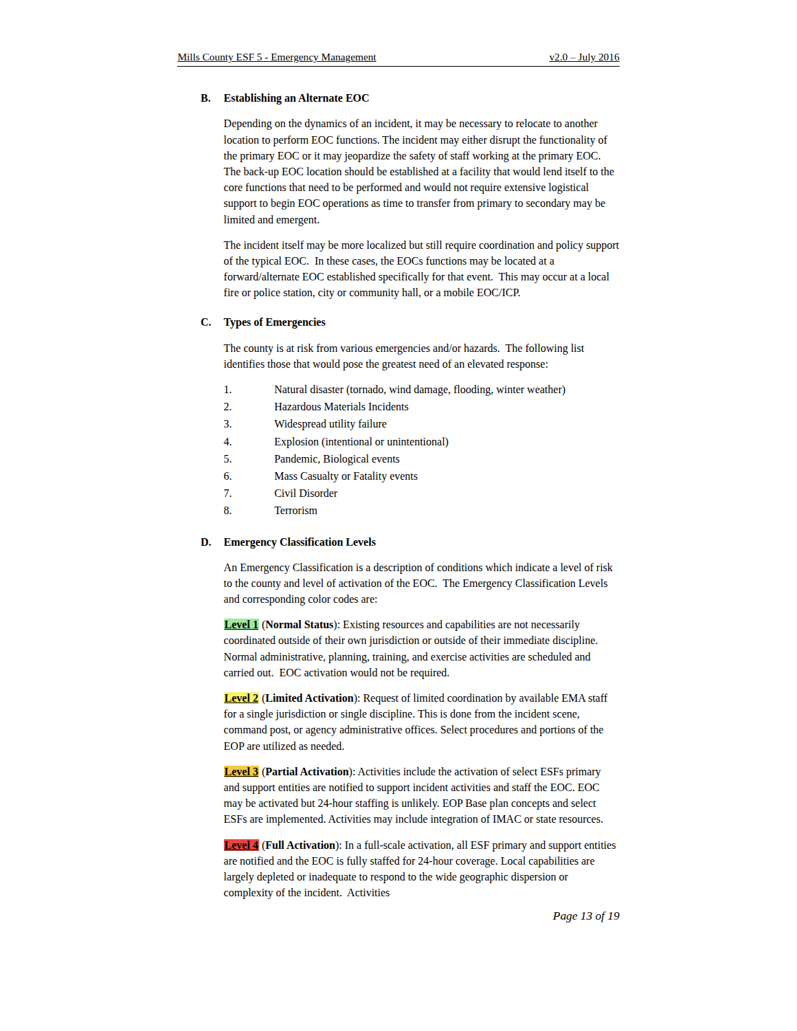Mills County ESF 5 - Emergency Management v2.0 – July 2016
B. Establishing an Alternate EOC
Depending on the dynamics of an incident, it may be necessary to relocate to another location to perform EOC functions. The incident may either disrupt the functionality of the primary EOC or it may jeopardize the safety of staff working at the primary EOC. The back-up EOC location should be established at a facility that would lend itself to the core functions that need to be performed and would not require extensive logistical support to begin EOC operations as time to transfer from primary to secondary may be limited and emergent.
The incident itself may be more localized but still require coordination and policy support of the typical EOC. In these cases, the EOCs functions may be located at a forward/alternate EOC established specifically for that event. This may occur at a local fire or police station, city or community hall, or a mobile EOC/ICP.
C. Types of Emergencies
The county is at risk from various emergencies and/or hazards. The following list identifies those that would pose the greatest need of an elevated response:
1. Natural disaster (tornado, wind damage, flooding, winter weather)
2. Hazardous Materials Incidents
3. Widespread utility failure
4. Explosion (intentional or unintentional)
5. Pandemic, Biological events
6. Mass Casualty or Fatality events
7. Civil Disorder
8. Terrorism
D. Emergency Classification Levels
An Emergency Classification is a description of conditions which indicate a level of risk to the county and level of activation of the EOC. The Emergency Classification Levels and corresponding color codes are:
Level 1 (Normal Status): Existing resources and capabilities are not necessarily coordinated outside of their own jurisdiction or outside of their immediate discipline. Normal administrative, planning, training, and exercise activities are scheduled and carried out. EOC activation would not be required.
Level 2 (Limited Activation): Request of limited coordination by available EMA staff for a single jurisdiction or single discipline. This is done from the incident scene, command post, or agency administrative offices. Select procedures and portions of the EOP are utilized as needed.
Level 3 (Partial Activation): Activities include the activation of select ESFs primary and support entities are notified to support incident activities and staff the EOC. EOC may be activated but 24-hour staffing is unlikely. EOP Base plan concepts and select ESFs are implemented. Activities may include integration of IMAC or state resources.
Level 4 (Full Activation): In a full-scale activation, all ESF primary and support entities are notified and the EOC is fully staffed for 24-hour coverage. Local capabilities are largely depleted or inadequate to respond to the wide geographic dispersion or complexity of the incident. Activities
Page 13 of 19